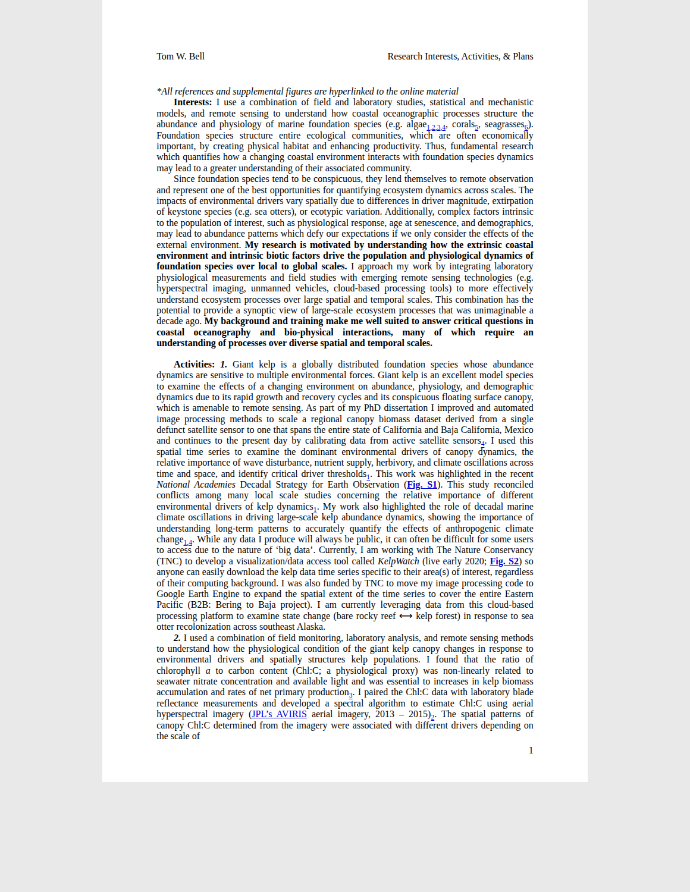Tom W. Bell
Research Interests, Activities, & Plans
*All references and supplemental figures are hyperlinked to the online material
Interests: I use a combination of field and laboratory studies, statistical and mechanistic models, and remote sensing to understand how coastal oceanographic processes structure the abundance and physiology of marine foundation species (e.g. algae1,2,3,4, corals5, seagrasses6). Foundation species structure entire ecological communities, which are often economically important, by creating physical habitat and enhancing productivity. Thus, fundamental research which quantifies how a changing coastal environment interacts with foundation species dynamics may lead to a greater understanding of their associated community.
Since foundation species tend to be conspicuous, they lend themselves to remote observation and represent one of the best opportunities for quantifying ecosystem dynamics across scales. The impacts of environmental drivers vary spatially due to differences in driver magnitude, extirpation of keystone species (e.g. sea otters), or ecotypic variation. Additionally, complex factors intrinsic to the population of interest, such as physiological response, age at senescence, and demographics, may lead to abundance patterns which defy our expectations if we only consider the effects of the external environment. My research is motivated by understanding how the extrinsic coastal environment and intrinsic biotic factors drive the population and physiological dynamics of foundation species over local to global scales. I approach my work by integrating laboratory physiological measurements and field studies with emerging remote sensing technologies (e.g. hyperspectral imaging, unmanned vehicles, cloud-based processing tools) to more effectively understand ecosystem processes over large spatial and temporal scales. This combination has the potential to provide a synoptic view of large-scale ecosystem processes that was unimaginable a decade ago. My background and training make me well suited to answer critical questions in coastal oceanography and bio-physical interactions, many of which require an understanding of processes over diverse spatial and temporal scales.
Activities: 1. Giant kelp is a globally distributed foundation species whose abundance dynamics are sensitive to multiple environmental forces. Giant kelp is an excellent model species to examine the effects of a changing environment on abundance, physiology, and demographic dynamics due to its rapid growth and recovery cycles and its conspicuous floating surface canopy, which is amenable to remote sensing. As part of my PhD dissertation I improved and automated image processing methods to scale a regional canopy biomass dataset derived from a single defunct satellite sensor to one that spans the entire state of California and Baja California, Mexico and continues to the present day by calibrating data from active satellite sensors4. I used this spatial time series to examine the dominant environmental drivers of canopy dynamics, the relative importance of wave disturbance, nutrient supply, herbivory, and climate oscillations across time and space, and identify critical driver thresholds1. This work was highlighted in the recent National Academies Decadal Strategy for Earth Observation (Fig. S1). This study reconciled conflicts among many local scale studies concerning the relative importance of different environmental drivers of kelp dynamics1. My work also highlighted the role of decadal marine climate oscillations in driving large-scale kelp abundance dynamics, showing the importance of understanding long-term patterns to accurately quantify the effects of anthropogenic climate change1,4. While any data I produce will always be public, it can often be difficult for some users to access due to the nature of ‘big data’. Currently, I am working with The Nature Conservancy (TNC) to develop a visualization/data access tool called KelpWatch (live early 2020; Fig. S2) so anyone can easily download the kelp data time series specific to their area(s) of interest, regardless of their computing background. I was also funded by TNC to move my image processing code to Google Earth Engine to expand the spatial extent of the time series to cover the entire Eastern Pacific (B2B: Bering to Baja project). I am currently leveraging data from this cloud-based processing platform to examine state change (bare rocky reef ⟷ kelp forest) in response to sea otter recolonization across southeast Alaska.
2. I used a combination of field monitoring, laboratory analysis, and remote sensing methods to understand how the physiological condition of the giant kelp canopy changes in response to environmental drivers and spatially structures kelp populations. I found that the ratio of chlorophyll a to carbon content (Chl:C; a physiological proxy) was non-linearly related to seawater nitrate concentration and available light and was essential to increases in kelp biomass accumulation and rates of net primary production3. I paired the Chl:C data with laboratory blade reflectance measurements and developed a spectral algorithm to estimate Chl:C using aerial hyperspectral imagery (JPL’s AVIRIS aerial imagery, 2013 – 2015)2. The spatial patterns of canopy Chl:C determined from the imagery were associated with different drivers depending on the scale of
1